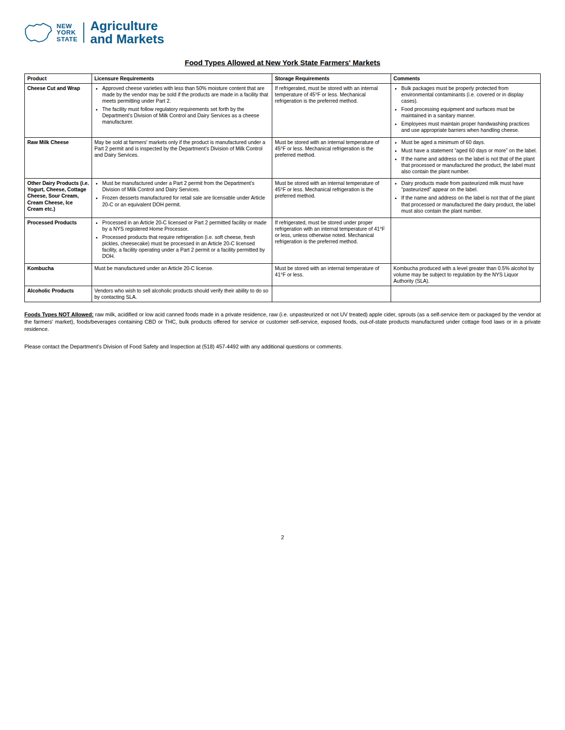NEW
YORK
STATE
Agriculture
and Markets
Food Types Allowed at New York State Farmers' Markets
| Product | Licensure Requirements | Storage Requirements | Comments |
| --- | --- | --- | --- |
| Cheese Cut and Wrap | Approved cheese varieties with less than 50% moisture content that are made by the vendor may be sold if the products are made in a facility that meets permitting under Part 2. The facility must follow regulatory requirements set forth by the Department’s Division of Milk Control and Dairy Services as a cheese manufacturer. | If refrigerated, must be stored with an internal temperature of 45°F or less. Mechanical refrigeration is the preferred method. | Bulk packages must be properly protected from environmental contaminants (i.e. covered or in display cases). Food processing equipment and surfaces must be maintained in a sanitary manner. Employees must maintain proper handwashing practices and use appropriate barriers when handling cheese. |
| Raw Milk Cheese | May be sold at farmers' markets only if the product is manufactured under a Part 2 permit and is inspected by the Department’s Division of Milk Control and Dairy Services. | Must be stored with an internal temperature of 45°F or less. Mechanical refrigeration is the preferred method. | Must be aged a minimum of 60 days. Must have a statement “aged 60 days or more” on the label. If the name and address on the label is not that of the plant that processed or manufactured the product, the label must also contain the plant number. |
| Other Dairy Products (i.e. Yogurt, Cheese, Cottage Cheese, Sour Cream, Cream Cheese, Ice Cream etc.) | Must be manufactured under a Part 2 permit from the Department’s Division of Milk Control and Dairy Services. Frozen desserts manufactured for retail sale are licensable under Article 20-C or an equivalent DOH permit. | Must be stored with an internal temperature of 45°F or less. Mechanical refrigeration is the preferred method. | Dairy products made from pasteurized milk must have “pasteurized” appear on the label. If the name and address on the label is not that of the plant that processed or manufactured the dairy product, the label must also contain the plant number. |
| Processed Products | Processed in an Article 20-C licensed or Part 2 permitted facility or made by a NYS registered Home Processor. Processed products that require refrigeration (i.e. soft cheese, fresh pickles, cheesecake) must be processed in an Article 20-C licensed facility, a facility operating under a Part 2 permit or a facility permitted by DOH. | If refrigerated, must be stored under proper refrigeration with an internal temperature of 41°F or less, unless otherwise noted. Mechanical refrigeration is the preferred method. | |
| Kombucha | Must be manufactured under an Article 20-C license. | Must be stored with an internal temperature of 41°F or less. | Kombucha produced with a level greater than 0.5% alcohol by volume may be subject to regulation by the NYS Liquor Authority (SLA). |
| Alcoholic Products | Vendors who wish to sell alcoholic products should verify their ability to do so by contacting SLA. | | |
Foods Types NOT Allowed: raw milk, acidified or low acid canned foods made in a private residence, raw (i.e. unpasteurized or not UV treated) apple cider, sprouts (as a self-service item or packaged by the vendor at the farmers' market), foods/beverages containing CBD or THC, bulk products offered for service or customer self-service, exposed foods, out-of-state products manufactured under cottage food laws or in a private residence.
Please contact the Department’s Division of Food Safety and Inspection at (518) 457-4492 with any additional questions or comments.
2